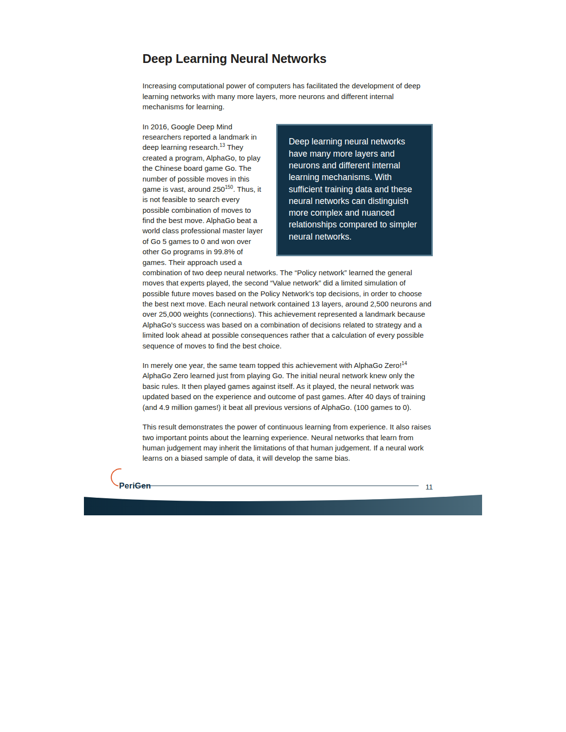Deep Learning Neural Networks
Increasing computational power of computers has facilitated the development of deep learning networks with many more layers, more neurons and different internal mechanisms for learning.
Deep learning neural networks have many more layers and neurons and different internal learning mechanisms. With sufficient training data and these neural networks can distinguish more complex and nuanced relationships compared to simpler neural networks.
In 2016, Google Deep Mind researchers reported a landmark in deep learning research.13 They created a program, AlphaGo, to play the Chinese board game Go. The number of possible moves in this game is vast, around 250150. Thus, it is not feasible to search every possible combination of moves to find the best move. AlphaGo beat a world class professional master layer of Go 5 games to 0 and won over other Go programs in 99.8% of games. Their approach used a combination of two deep neural networks. The “Policy network” learned the general moves that experts played, the second “Value network” did a limited simulation of possible future moves based on the Policy Network’s top decisions, in order to choose the best next move. Each neural network contained 13 layers, around 2,500 neurons and over 25,000 weights (connections). This achievement represented a landmark because AlphaGo’s success was based on a combination of decisions related to strategy and a limited look ahead at possible consequences rather that a calculation of every possible sequence of moves to find the best choice.
In merely one year, the same team topped this achievement with AlphaGo Zero!14 AlphaGo Zero learned just from playing Go. The initial neural network knew only the basic rules. It then played games against itself. As it played, the neural network was updated based on the experience and outcome of past games. After 40 days of training (and 4.9 million games!) it beat all previous versions of AlphaGo. (100 games to 0).
This result demonstrates the power of continuous learning from experience. It also raises two important points about the learning experience. Neural networks that learn from human judgement may inherit the limitations of that human judgement. If a neural work learns on a biased sample of data, it will develop the same bias.
11
PeriGen